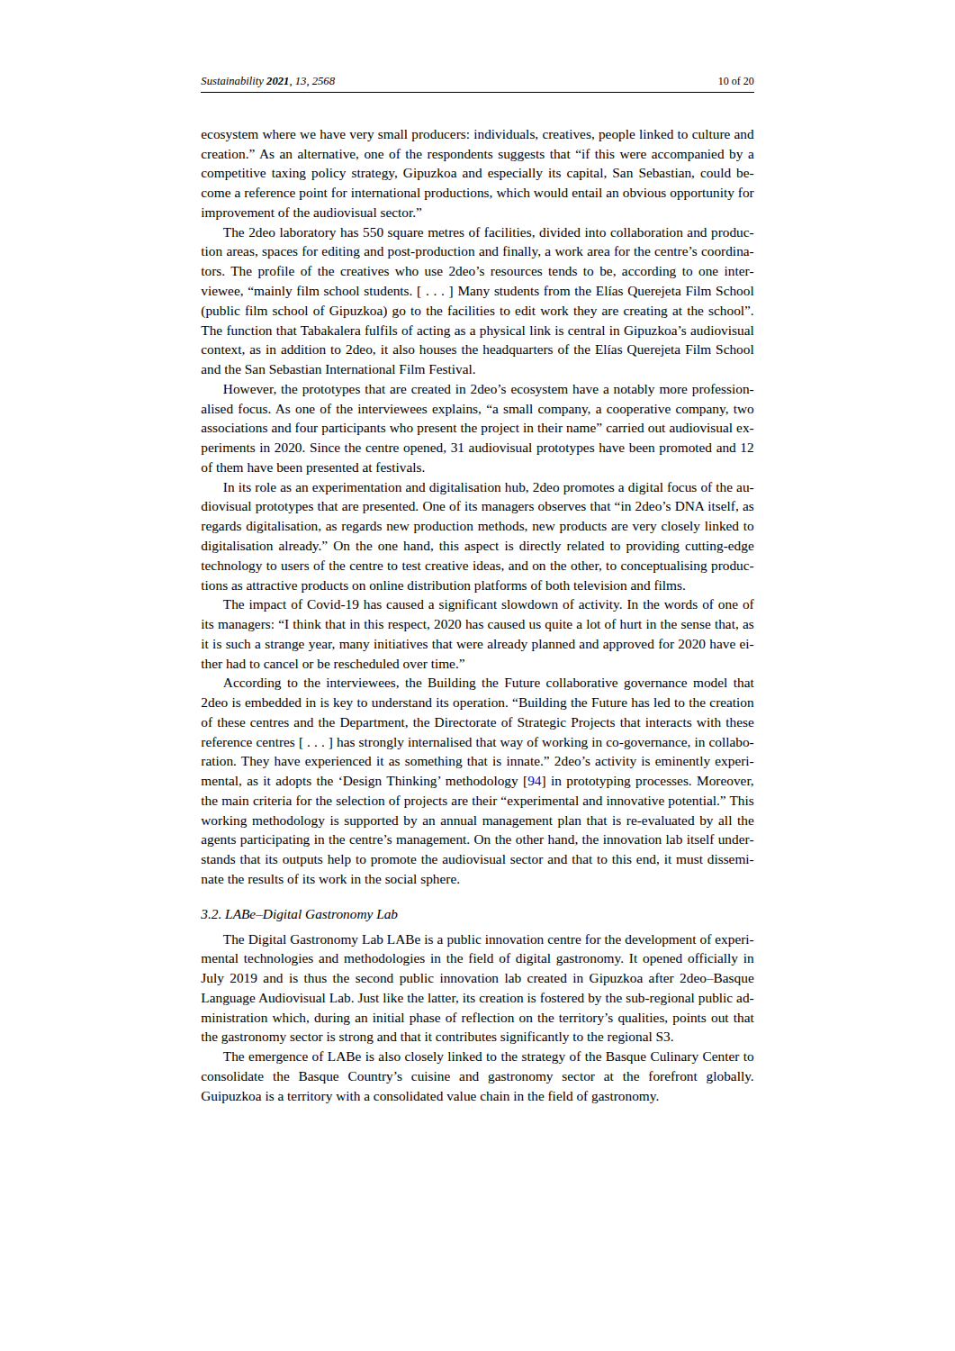Sustainability 2021, 13, 2568 10 of 20
ecosystem where we have very small producers: individuals, creatives, people linked to culture and creation.” As an alternative, one of the respondents suggests that “if this were accompanied by a competitive taxing policy strategy, Gipuzkoa and especially its capital, San Sebastian, could become a reference point for international productions, which would entail an obvious opportunity for improvement of the audiovisual sector.”
The 2deo laboratory has 550 square metres of facilities, divided into collaboration and production areas, spaces for editing and post-production and finally, a work area for the centre’s coordinators. The profile of the creatives who use 2deo’s resources tends to be, according to one interviewee, “mainly film school students. [ . . . ] Many students from the Elías Querejeta Film School (public film school of Gipuzkoa) go to the facilities to edit work they are creating at the school”. The function that Tabakalera fulfils of acting as a physical link is central in Gipuzkoa’s audiovisual context, as in addition to 2deo, it also houses the headquarters of the Elías Querejeta Film School and the San Sebastian International Film Festival.
However, the prototypes that are created in 2deo’s ecosystem have a notably more professionalised focus. As one of the interviewees explains, “a small company, a cooperative company, two associations and four participants who present the project in their name” carried out audiovisual experiments in 2020. Since the centre opened, 31 audiovisual prototypes have been promoted and 12 of them have been presented at festivals.
In its role as an experimentation and digitalisation hub, 2deo promotes a digital focus of the audiovisual prototypes that are presented. One of its managers observes that “in 2deo’s DNA itself, as regards digitalisation, as regards new production methods, new products are very closely linked to digitalisation already.” On the one hand, this aspect is directly related to providing cutting-edge technology to users of the centre to test creative ideas, and on the other, to conceptualising productions as attractive products on online distribution platforms of both television and films.
The impact of Covid-19 has caused a significant slowdown of activity. In the words of one of its managers: “I think that in this respect, 2020 has caused us quite a lot of hurt in the sense that, as it is such a strange year, many initiatives that were already planned and approved for 2020 have either had to cancel or be rescheduled over time.”
According to the interviewees, the Building the Future collaborative governance model that 2deo is embedded in is key to understand its operation. “Building the Future has led to the creation of these centres and the Department, the Directorate of Strategic Projects that interacts with these reference centres [ . . . ] has strongly internalised that way of working in co-governance, in collaboration. They have experienced it as something that is innate.” 2deo’s activity is eminently experimental, as it adopts the ‘Design Thinking’ methodology [94] in prototyping processes. Moreover, the main criteria for the selection of projects are their “experimental and innovative potential.” This working methodology is supported by an annual management plan that is re-evaluated by all the agents participating in the centre’s management. On the other hand, the innovation lab itself understands that its outputs help to promote the audiovisual sector and that to this end, it must disseminate the results of its work in the social sphere.
3.2. LABe–Digital Gastronomy Lab
The Digital Gastronomy Lab LABe is a public innovation centre for the development of experimental technologies and methodologies in the field of digital gastronomy. It opened officially in July 2019 and is thus the second public innovation lab created in Gipuzkoa after 2deo–Basque Language Audiovisual Lab. Just like the latter, its creation is fostered by the sub-regional public administration which, during an initial phase of reflection on the territory’s qualities, points out that the gastronomy sector is strong and that it contributes significantly to the regional S3.
The emergence of LABe is also closely linked to the strategy of the Basque Culinary Center to consolidate the Basque Country’s cuisine and gastronomy sector at the forefront globally. Guipuzkoa is a territory with a consolidated value chain in the field of gastronomy.